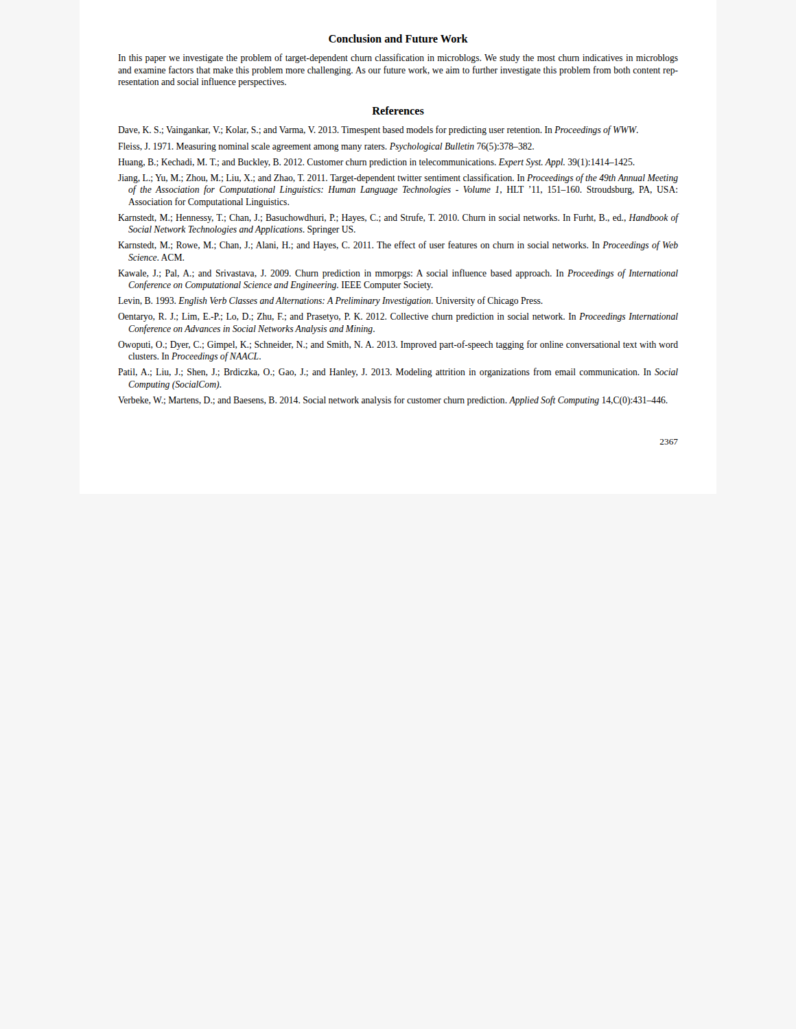Conclusion and Future Work
In this paper we investigate the problem of target-dependent churn classification in microblogs. We study the most churn indicatives in microblogs and examine factors that make this problem more challenging. As our future work, we aim to further investigate this problem from both content representation and social influence perspectives.
References
Dave, K. S.; Vaingankar, V.; Kolar, S.; and Varma, V. 2013. Timespent based models for predicting user retention. In Proceedings of WWW.
Fleiss, J. 1971. Measuring nominal scale agreement among many raters. Psychological Bulletin 76(5):378–382.
Huang, B.; Kechadi, M. T.; and Buckley, B. 2012. Customer churn prediction in telecommunications. Expert Syst. Appl. 39(1):1414–1425.
Jiang, L.; Yu, M.; Zhou, M.; Liu, X.; and Zhao, T. 2011. Target-dependent twitter sentiment classification. In Proceedings of the 49th Annual Meeting of the Association for Computational Linguistics: Human Language Technologies - Volume 1, HLT ’11, 151–160. Stroudsburg, PA, USA: Association for Computational Linguistics.
Karnstedt, M.; Hennessy, T.; Chan, J.; Basuchowdhuri, P.; Hayes, C.; and Strufe, T. 2010. Churn in social networks. In Furht, B., ed., Handbook of Social Network Technologies and Applications. Springer US.
Karnstedt, M.; Rowe, M.; Chan, J.; Alani, H.; and Hayes, C. 2011. The effect of user features on churn in social networks. In Proceedings of Web Science. ACM.
Kawale, J.; Pal, A.; and Srivastava, J. 2009. Churn prediction in mmorpgs: A social influence based approach. In Proceedings of International Conference on Computational Science and Engineering. IEEE Computer Society.
Levin, B. 1993. English Verb Classes and Alternations: A Preliminary Investigation. University of Chicago Press.
Oentaryo, R. J.; Lim, E.-P.; Lo, D.; Zhu, F.; and Prasetyo, P. K. 2012. Collective churn prediction in social network. In Proceedings International Conference on Advances in Social Networks Analysis and Mining.
Owoputi, O.; Dyer, C.; Gimpel, K.; Schneider, N.; and Smith, N. A. 2013. Improved part-of-speech tagging for online conversational text with word clusters. In Proceedings of NAACL.
Patil, A.; Liu, J.; Shen, J.; Brdiczka, O.; Gao, J.; and Hanley, J. 2013. Modeling attrition in organizations from email communication. In Social Computing (SocialCom).
Verbeke, W.; Martens, D.; and Baesens, B. 2014. Social network analysis for customer churn prediction. Applied Soft Computing 14,C(0):431–446.
2367